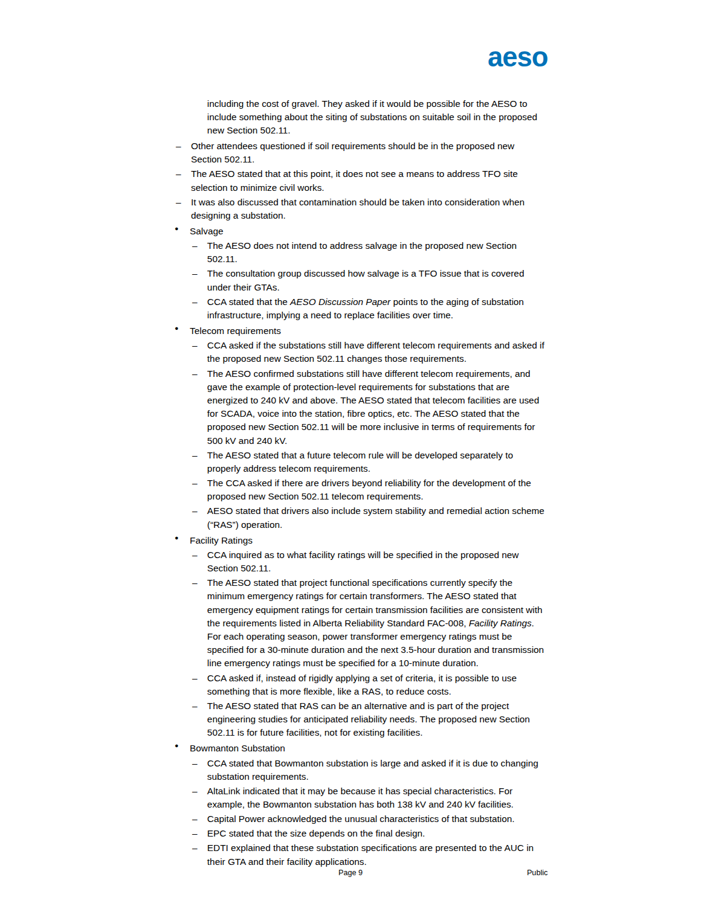aeso
including the cost of gravel. They asked if it would be possible for the AESO to include something about the siting of substations on suitable soil in the proposed new Section 502.11.
Other attendees questioned if soil requirements should be in the proposed new Section 502.11.
The AESO stated that at this point, it does not see a means to address TFO site selection to minimize civil works.
It was also discussed that contamination should be taken into consideration when designing a substation.
Salvage
The AESO does not intend to address salvage in the proposed new Section 502.11.
The consultation group discussed how salvage is a TFO issue that is covered under their GTAs.
CCA stated that the AESO Discussion Paper points to the aging of substation infrastructure, implying a need to replace facilities over time.
Telecom requirements
CCA asked if the substations still have different telecom requirements and asked if the proposed new Section 502.11 changes those requirements.
The AESO confirmed substations still have different telecom requirements, and gave the example of protection-level requirements for substations that are energized to 240 kV and above. The AESO stated that telecom facilities are used for SCADA, voice into the station, fibre optics, etc. The AESO stated that the proposed new Section 502.11 will be more inclusive in terms of requirements for 500 kV and 240 kV.
The AESO stated that a future telecom rule will be developed separately to properly address telecom requirements.
The CCA asked if there are drivers beyond reliability for the development of the proposed new Section 502.11 telecom requirements.
AESO stated that drivers also include system stability and remedial action scheme (“RAS”) operation.
Facility Ratings
CCA inquired as to what facility ratings will be specified in the proposed new Section 502.11.
The AESO stated that project functional specifications currently specify the minimum emergency ratings for certain transformers. The AESO stated that emergency equipment ratings for certain transmission facilities are consistent with the requirements listed in Alberta Reliability Standard FAC-008, Facility Ratings. For each operating season, power transformer emergency ratings must be specified for a 30-minute duration and the next 3.5-hour duration and transmission line emergency ratings must be specified for a 10-minute duration.
CCA asked if, instead of rigidly applying a set of criteria, it is possible to use something that is more flexible, like a RAS, to reduce costs.
The AESO stated that RAS can be an alternative and is part of the project engineering studies for anticipated reliability needs. The proposed new Section 502.11 is for future facilities, not for existing facilities.
Bowmanton Substation
CCA stated that Bowmanton substation is large and asked if it is due to changing substation requirements.
AltaLink indicated that it may be because it has special characteristics. For example, the Bowmanton substation has both 138 kV and 240 kV facilities.
Capital Power acknowledged the unusual characteristics of that substation.
EPC stated that the size depends on the final design.
EDTI explained that these substation specifications are presented to the AUC in their GTA and their facility applications.
Page 9
Public